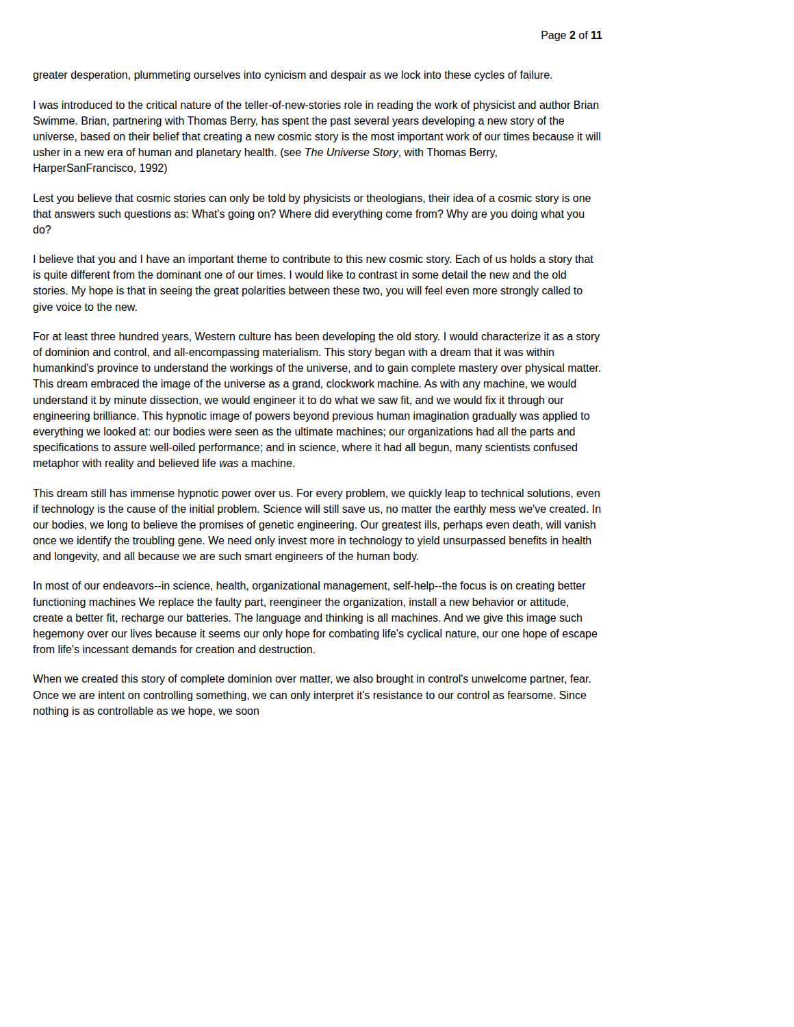Page 2 of 11
greater desperation, plummeting ourselves into cynicism and despair as we lock into these cycles of failure.
I was introduced to the critical nature of the teller-of-new-stories role in reading the work of physicist and author Brian Swimme. Brian, partnering with Thomas Berry, has spent the past several years developing a new story of the universe, based on their belief that creating a new cosmic story is the most important work of our times because it will usher in a new era of human and planetary health. (see The Universe Story, with Thomas Berry, HarperSanFrancisco, 1992)
Lest you believe that cosmic stories can only be told by physicists or theologians, their idea of a cosmic story is one that answers such questions as: What's going on? Where did everything come from? Why are you doing what you do?
I believe that you and I have an important theme to contribute to this new cosmic story. Each of us holds a story that is quite different from the dominant one of our times. I would like to contrast in some detail the new and the old stories. My hope is that in seeing the great polarities between these two, you will feel even more strongly called to give voice to the new.
For at least three hundred years, Western culture has been developing the old story. I would characterize it as a story of dominion and control, and all-encompassing materialism. This story began with a dream that it was within humankind's province to understand the workings of the universe, and to gain complete mastery over physical matter. This dream embraced the image of the universe as a grand, clockwork machine. As with any machine, we would understand it by minute dissection, we would engineer it to do what we saw fit, and we would fix it through our engineering brilliance. This hypnotic image of powers beyond previous human imagination gradually was applied to everything we looked at: our bodies were seen as the ultimate machines; our organizations had all the parts and specifications to assure well-oiled performance; and in science, where it had all begun, many scientists confused metaphor with reality and believed life was a machine.
This dream still has immense hypnotic power over us. For every problem, we quickly leap to technical solutions, even if technology is the cause of the initial problem. Science will still save us, no matter the earthly mess we've created. In our bodies, we long to believe the promises of genetic engineering. Our greatest ills, perhaps even death, will vanish once we identify the troubling gene. We need only invest more in technology to yield unsurpassed benefits in health and longevity, and all because we are such smart engineers of the human body.
In most of our endeavors--in science, health, organizational management, self-help--the focus is on creating better functioning machines We replace the faulty part, reengineer the organization, install a new behavior or attitude, create a better fit, recharge our batteries. The language and thinking is all machines. And we give this image such hegemony over our lives because it seems our only hope for combating life's cyclical nature, our one hope of escape from life's incessant demands for creation and destruction.
When we created this story of complete dominion over matter, we also brought in control's unwelcome partner, fear. Once we are intent on controlling something, we can only interpret it's resistance to our control as fearsome. Since nothing is as controllable as we hope, we soon